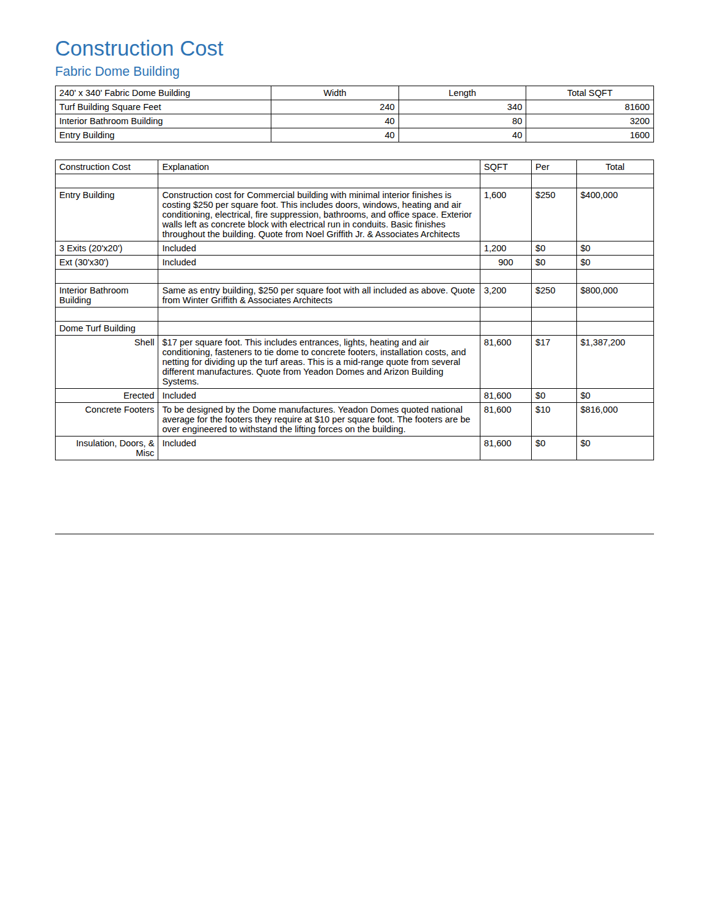Construction Cost
Fabric Dome Building
| 240' x 340' Fabric Dome Building | Width | Length | Total SQFT |
| Turf Building Square Feet | 240 | 340 | 81600 |
| Interior Bathroom Building | 40 | 80 | 3200 |
| Entry Building | 40 | 40 | 1600 |
| Construction Cost | Explanation | SQFT | Per | Total |
| Entry Building | Construction cost for Commercial building with minimal interior finishes is costing $250 per square foot. This includes doors, windows, heating and air conditioning, electrical, fire suppression, bathrooms, and office space. Exterior walls left as concrete block with electrical run in conduits. Basic finishes throughout the building. Quote from Noel Griffith Jr. & Associates Architects | 1,600 | $250 | $400,000 |
| 3 Exits (20'x20') | Included | 1,200 | $0 | $0 |
| Ext (30'x30') | Included | 900 | $0 | $0 |
| Interior Bathroom Building | Same as entry building, $250 per square foot with all included as above. Quote from Winter Griffith & Associates Architects | 3,200 | $250 | $800,000 |
| Dome Turf Building | | | | |
| Shell | $17 per square foot. This includes entrances, lights, heating and air conditioning, fasteners to tie dome to concrete footers, installation costs, and netting for dividing up the turf areas. This is a mid-range quote from several different manufactures. Quote from Yeadon Domes and Arizon Building Systems. | 81,600 | $17 | $1,387,200 |
| Erected | Included | 81,600 | $0 | $0 |
| Concrete Footers | To be designed by the Dome manufactures. Yeadon Domes quoted national average for the footers they require at $10 per square foot. The footers are be over engineered to withstand the lifting forces on the building. | 81,600 | $10 | $816,000 |
| Insulation, Doors, & Misc | Included | 81,600 | $0 | $0 |